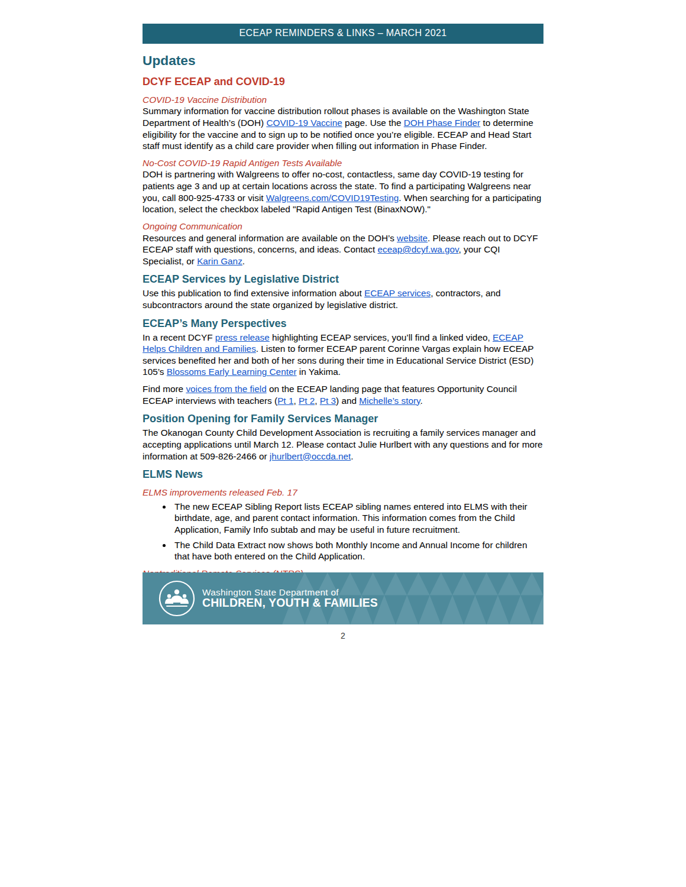ECEAP REMINDERS & LINKS – MARCH 2021
Updates
DCYF ECEAP and COVID-19
COVID-19 Vaccine Distribution
Summary information for vaccine distribution rollout phases is available on the Washington State Department of Health’s (DOH) COVID-19 Vaccine page. Use the DOH Phase Finder to determine eligibility for the vaccine and to sign up to be notified once you’re eligible. ECEAP and Head Start staff must identify as a child care provider when filling out information in Phase Finder.
No-Cost COVID-19 Rapid Antigen Tests Available
DOH is partnering with Walgreens to offer no-cost, contactless, same day COVID-19 testing for patients age 3 and up at certain locations across the state. To find a participating Walgreens near you, call 800-925-4733 or visit Walgreens.com/COVID19Testing. When searching for a participating location, select the checkbox labeled "Rapid Antigen Test (BinaxNOW)."
Ongoing Communication
Resources and general information are available on the DOH’s website. Please reach out to DCYF ECEAP staff with questions, concerns, and ideas. Contact eceap@dcyf.wa.gov, your CQI Specialist, or Karin Ganz.
ECEAP Services by Legislative District
Use this publication to find extensive information about ECEAP services, contractors, and subcontractors around the state organized by legislative district.
ECEAP’s Many Perspectives
In a recent DCYF press release highlighting ECEAP services, you’ll find a linked video, ECEAP Helps Children and Families. Listen to former ECEAP parent Corinne Vargas explain how ECEAP services benefited her and both of her sons during their time in Educational Service District (ESD) 105’s Blossoms Early Learning Center in Yakima.
Find more voices from the field on the ECEAP landing page that features Opportunity Council ECEAP interviews with teachers (Pt 1, Pt 2, Pt 3) and Michelle’s story.
Position Opening for Family Services Manager
The Okanogan County Child Development Association is recruiting a family services manager and accepting applications until March 12. Please contact Julie Hurlbert with any questions and for more information at 509-826-2466 or jhurlbert@occda.net.
ELMS News
ELMS improvements released Feb. 17
The new ECEAP Sibling Report lists ECEAP sibling names entered into ELMS with their birthdate, age, and parent contact information. This information comes from the Child Application, Family Info subtab and may be useful in future recruitment.
The Child Data Extract now shows both Monthly Income and Annual Income for children that have both entered on the Child Application.
Nontraditional Remote Services (NTRS)
The NTRS Reporting in ELMS Q&A is now available on ELMS’ News page and ECEAP’s ELMS webpage. The Phase One NTRS Q&A released in February includes information about NTRS monthly data entry in ELMS. Phase Two and beyond will include scenarios and responses to specific questions.
Washington State Department of
CHILDREN, YOUTH & FAMILIES
2